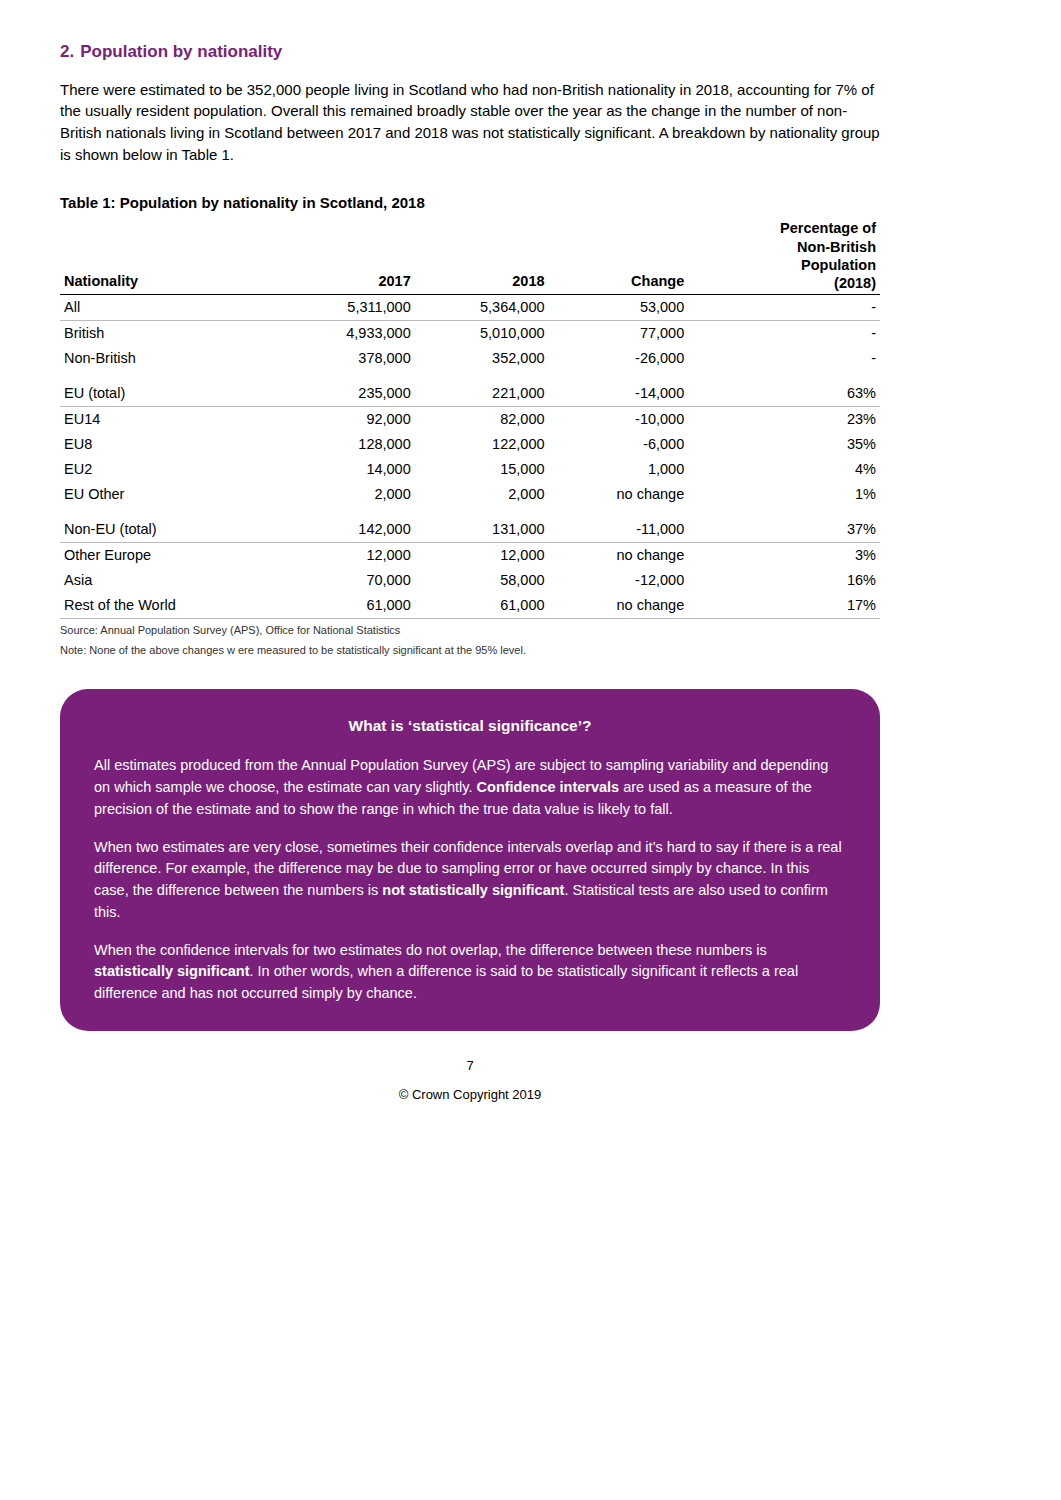2. Population by nationality
There were estimated to be 352,000 people living in Scotland who had non-British nationality in 2018, accounting for 7% of the usually resident population. Overall this remained broadly stable over the year as the change in the number of non-British nationals living in Scotland between 2017 and 2018 was not statistically significant. A breakdown by nationality group is shown below in Table 1.
Table 1: Population by nationality in Scotland, 2018
| Nationality | 2017 | 2018 | Change | Percentage of Non-British Population (2018) |
| --- | --- | --- | --- | --- |
| All | 5,311,000 | 5,364,000 | 53,000 | - |
| British | 4,933,000 | 5,010,000 | 77,000 | - |
| Non-British | 378,000 | 352,000 | -26,000 | - |
| EU (total) | 235,000 | 221,000 | -14,000 | 63% |
| EU14 | 92,000 | 82,000 | -10,000 | 23% |
| EU8 | 128,000 | 122,000 | -6,000 | 35% |
| EU2 | 14,000 | 15,000 | 1,000 | 4% |
| EU Other | 2,000 | 2,000 | no change | 1% |
| Non-EU (total) | 142,000 | 131,000 | -11,000 | 37% |
| Other Europe | 12,000 | 12,000 | no change | 3% |
| Asia | 70,000 | 58,000 | -12,000 | 16% |
| Rest of the World | 61,000 | 61,000 | no change | 17% |
Source: Annual Population Survey (APS), Office for National Statistics
Note: None of the above changes w ere measured to be statistically significant at the 95% level.
What is ‘statistical significance’?
All estimates produced from the Annual Population Survey (APS) are subject to sampling variability and depending on which sample we choose, the estimate can vary slightly. Confidence intervals are used as a measure of the precision of the estimate and to show the range in which the true data value is likely to fall.
When two estimates are very close, sometimes their confidence intervals overlap and it’s hard to say if there is a real difference. For example, the difference may be due to sampling error or have occurred simply by chance. In this case, the difference between the numbers is not statistically significant. Statistical tests are also used to confirm this.
When the confidence intervals for two estimates do not overlap, the difference between these numbers is statistically significant. In other words, when a difference is said to be statistically significant it reflects a real difference and has not occurred simply by chance.
7
© Crown Copyright 2019